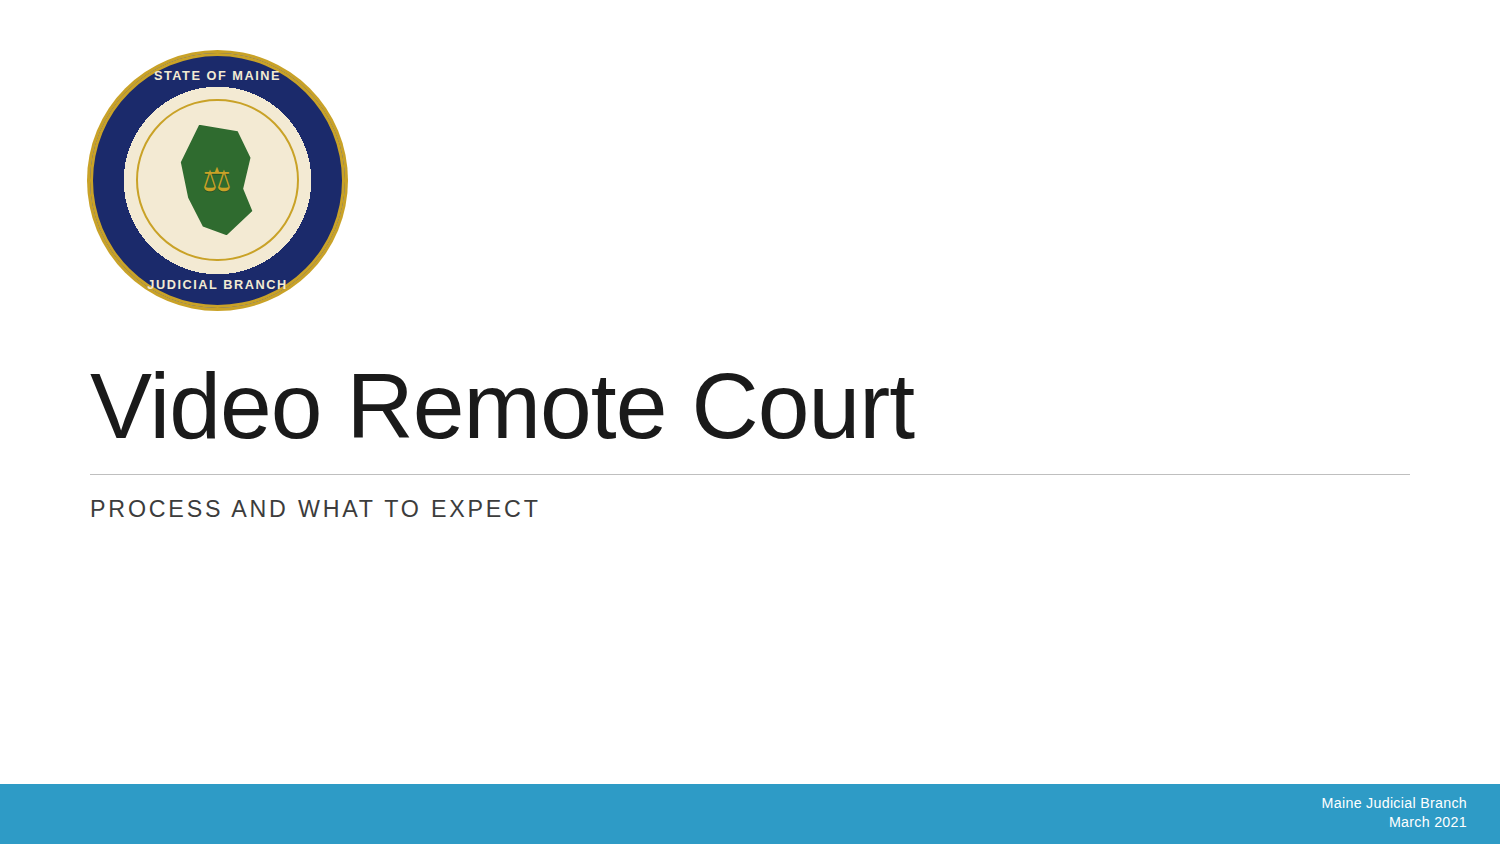State of Maine Judicial Branch
⚖
Video Remote Court
Process and what to expect
Maine Judicial Branch
March 2021